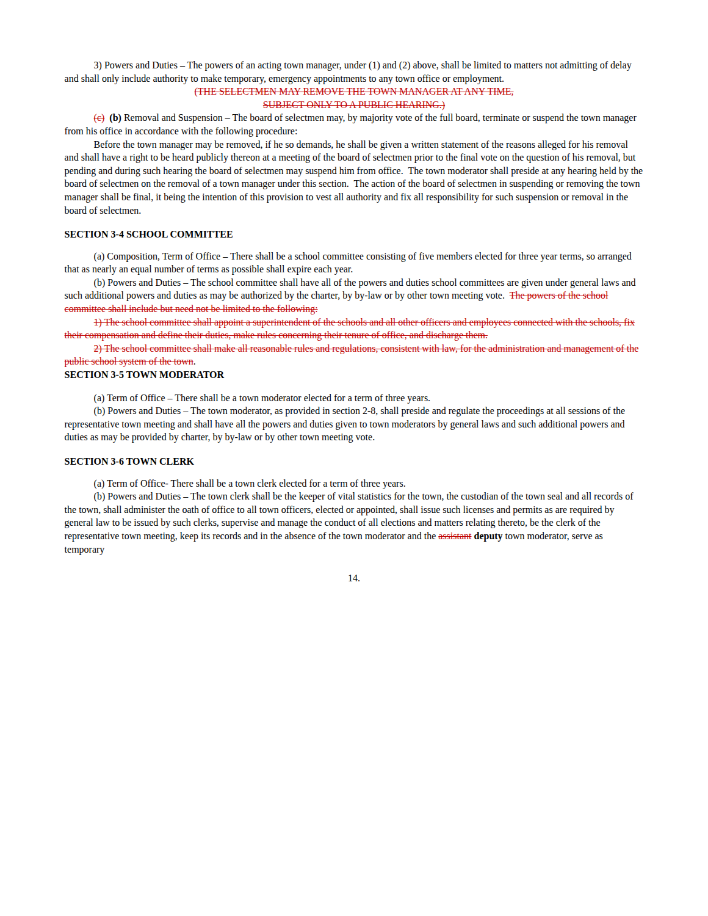3) Powers and Duties – The powers of an acting town manager, under (1) and (2) above, shall be limited to matters not admitting of delay and shall only include authority to make temporary, emergency appointments to any town office or employment.
(THE SELECTMEN MAY REMOVE THE TOWN MANAGER AT ANY TIME,
SUBJECT ONLY TO A PUBLIC HEARING.)
(c) (b) Removal and Suspension – The board of selectmen may, by majority vote of the full board, terminate or suspend the town manager from his office in accordance with the following procedure:
Before the town manager may be removed, if he so demands, he shall be given a written statement of the reasons alleged for his removal and shall have a right to be heard publicly thereon at a meeting of the board of selectmen prior to the final vote on the question of his removal, but pending and during such hearing the board of selectmen may suspend him from office. The town moderator shall preside at any hearing held by the board of selectmen on the removal of a town manager under this section. The action of the board of selectmen in suspending or removing the town manager shall be final, it being the intention of this provision to vest all authority and fix all responsibility for such suspension or removal in the board of selectmen.
SECTION 3-4 SCHOOL COMMITTEE
(a) Composition, Term of Office – There shall be a school committee consisting of five members elected for three year terms, so arranged that as nearly an equal number of terms as possible shall expire each year.
(b) Powers and Duties – The school committee shall have all of the powers and duties school committees are given under general laws and such additional powers and duties as may be authorized by the charter, by by-law or by other town meeting vote. The powers of the school committee shall include but need not be limited to the following:
1) The school committee shall appoint a superintendent of the schools and all other officers and employees connected with the schools, fix their compensation and define their duties, make rules concerning their tenure of office, and discharge them.
2) The school committee shall make all reasonable rules and regulations, consistent with law, for the administration and management of the public school system of the town.
SECTION 3-5 TOWN MODERATOR
(a) Term of Office – There shall be a town moderator elected for a term of three years.
(b) Powers and Duties – The town moderator, as provided in section 2-8, shall preside and regulate the proceedings at all sessions of the representative town meeting and shall have all the powers and duties given to town moderators by general laws and such additional powers and duties as may be provided by charter, by by-law or by other town meeting vote.
SECTION 3-6 TOWN CLERK
(a) Term of Office- There shall be a town clerk elected for a term of three years.
(b) Powers and Duties – The town clerk shall be the keeper of vital statistics for the town, the custodian of the town seal and all records of the town, shall administer the oath of office to all town officers, elected or appointed, shall issue such licenses and permits as are required by general law to be issued by such clerks, supervise and manage the conduct of all elections and matters relating thereto, be the clerk of the representative town meeting, keep its records and in the absence of the town moderator and the assistant deputy town moderator, serve as temporary
14.